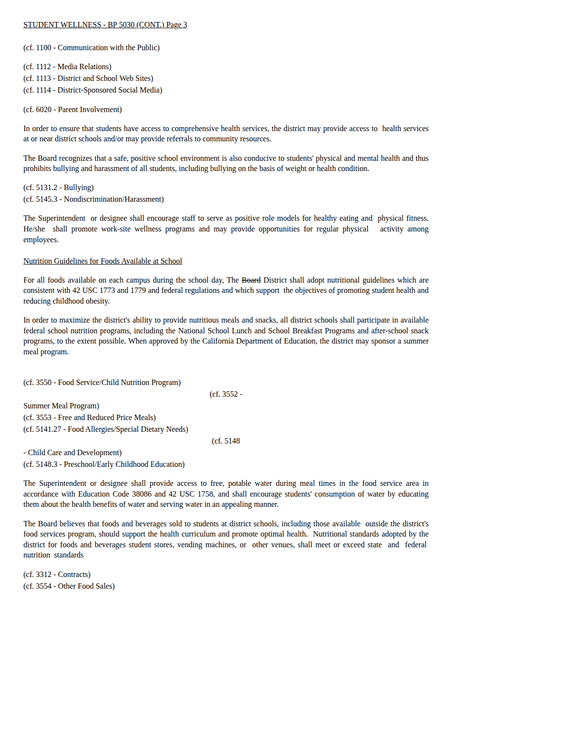STUDENT WELLNESS - BP 5030 (CONT.) Page 3
(cf. 1100 - Communication with the Public)
(cf. 1112 - Media Relations)
(cf. 1113 - District and School Web Sites)
(cf. 1114 - District-Sponsored Social Media)
(cf. 6020 - Parent Involvement)
In order to ensure that students have access to comprehensive health services, the district may provide access to health services at or near district schools and/or may provide referrals to community resources.
The Board recognizes that a safe, positive school environment is also conducive to students' physical and mental health and thus prohibits bullying and harassment of all students, including bullying on the basis of weight or health condition.
(cf. 5131.2 - Bullying)
(cf. 5145.3 - Nondiscrimination/Harassment)
The Superintendent or designee shall encourage staff to serve as positive role models for healthy eating and physical fitness. He/she shall promote work-site wellness programs and may provide opportunities for regular physical activity among employees.
Nutrition Guidelines for Foods Available at School
For all foods available on each campus during the school day, The Board District shall adopt nutritional guidelines which are consistent with 42 USC 1773 and 1779 and federal regulations and which support the objectives of promoting student health and reducing childhood obesity.
In order to maximize the district's ability to provide nutritious meals and snacks, all district schools shall participate in available federal school nutrition programs, including the National School Lunch and School Breakfast Programs and after-school snack programs, to the extent possible. When approved by the California Department of Education, the district may sponsor a summer meal program.
(cf. 3550 - Food Service/Child Nutrition Program)
(cf. 3552 -
Summer Meal Program)
(cf. 3553 - Free and Reduced Price Meals)
(cf. 5141.27 - Food Allergies/Special Dietary Needs)
(cf. 5148
- Child Care and Development)
(cf. 5148.3 - Preschool/Early Childhood Education)
The Superintendent or designee shall provide access to free, potable water during meal times in the food service area in accordance with Education Code 38086 and 42 USC 1758, and shall encourage students' consumption of water by educating them about the health benefits of water and serving water in an appealing manner.
The Board believes that foods and beverages sold to students at district schools, including those available outside the district's food services program, should support the health curriculum and promote optimal health. Nutritional standards adopted by the district for foods and beverages student stores, vending machines, or other venues, shall meet or exceed state and federal nutrition standards
(cf. 3312 - Contracts)
(cf. 3554 - Other Food Sales)